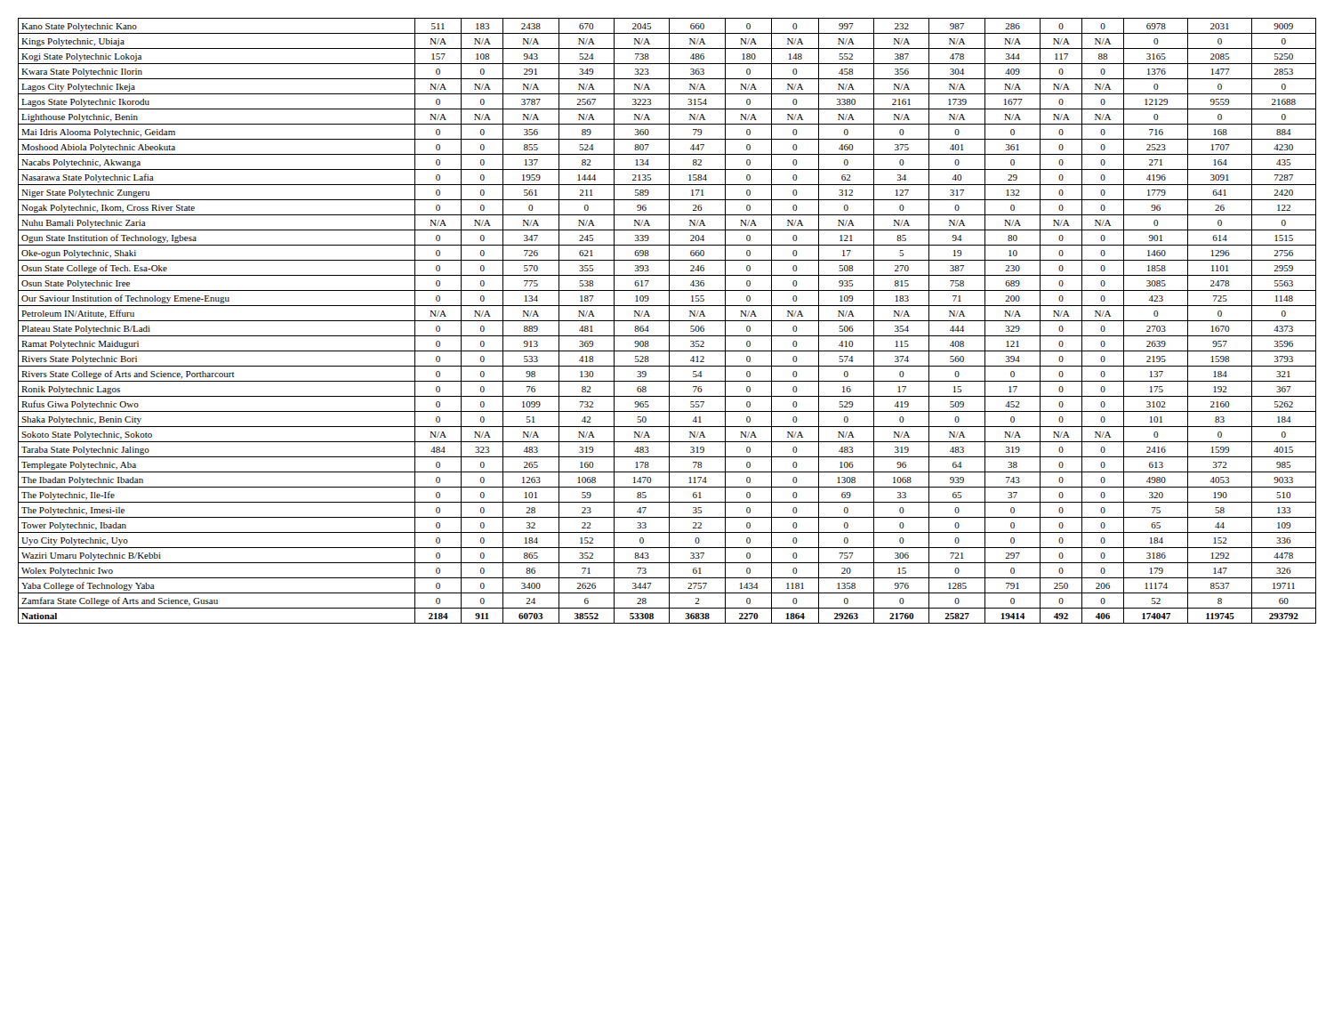| Kano State Polytechnic Kano | 511 | 183 | 2438 | 670 | 2045 | 660 | 0 | 0 | 997 | 232 | 987 | 286 | 0 | 0 | 6978 | 2031 | 9009 |
| Kings Polytechnic, Ubiaja | N/A | N/A | N/A | N/A | N/A | N/A | N/A | N/A | N/A | N/A | N/A | N/A | N/A | N/A | 0 | 0 | 0 |
| Kogi State Polytechnic Lokoja | 157 | 108 | 943 | 524 | 738 | 486 | 180 | 148 | 552 | 387 | 478 | 344 | 117 | 88 | 3165 | 2085 | 5250 |
| Kwara State Polytechnic Ilorin | 0 | 0 | 291 | 349 | 323 | 363 | 0 | 0 | 458 | 356 | 304 | 409 | 0 | 0 | 1376 | 1477 | 2853 |
| Lagos City Polytechnic Ikeja | N/A | N/A | N/A | N/A | N/A | N/A | N/A | N/A | N/A | N/A | N/A | N/A | N/A | N/A | 0 | 0 | 0 |
| Lagos State Polytechnic Ikorodu | 0 | 0 | 3787 | 2567 | 3223 | 3154 | 0 | 0 | 3380 | 2161 | 1739 | 1677 | 0 | 0 | 12129 | 9559 | 21688 |
| Lighthouse Polytchnic, Benin | N/A | N/A | N/A | N/A | N/A | N/A | N/A | N/A | N/A | N/A | N/A | N/A | N/A | N/A | 0 | 0 | 0 |
| Mai Idris Alooma Polytechnic, Geidam | 0 | 0 | 356 | 89 | 360 | 79 | 0 | 0 | 0 | 0 | 0 | 0 | 0 | 0 | 716 | 168 | 884 |
| Moshood Abiola Polytechnic Abeokuta | 0 | 0 | 855 | 524 | 807 | 447 | 0 | 0 | 460 | 375 | 401 | 361 | 0 | 0 | 2523 | 1707 | 4230 |
| Nacabs Polytechnic, Akwanga | 0 | 0 | 137 | 82 | 134 | 82 | 0 | 0 | 0 | 0 | 0 | 0 | 0 | 0 | 271 | 164 | 435 |
| Nasarawa State Polytechnic Lafia | 0 | 0 | 1959 | 1444 | 2135 | 1584 | 0 | 0 | 62 | 34 | 40 | 29 | 0 | 0 | 4196 | 3091 | 7287 |
| Niger State Polytechnic Zungeru | 0 | 0 | 561 | 211 | 589 | 171 | 0 | 0 | 312 | 127 | 317 | 132 | 0 | 0 | 1779 | 641 | 2420 |
| Nogak Polytechnic, Ikom, Cross River State | 0 | 0 | 0 | 0 | 96 | 26 | 0 | 0 | 0 | 0 | 0 | 0 | 0 | 0 | 96 | 26 | 122 |
| Nuhu Bamali Polytechnic Zaria | N/A | N/A | N/A | N/A | N/A | N/A | N/A | N/A | N/A | N/A | N/A | N/A | N/A | N/A | 0 | 0 | 0 |
| Ogun State Institution of Technology, Igbesa | 0 | 0 | 347 | 245 | 339 | 204 | 0 | 0 | 121 | 85 | 94 | 80 | 0 | 0 | 901 | 614 | 1515 |
| Oke-ogun Polytechnic, Shaki | 0 | 0 | 726 | 621 | 698 | 660 | 0 | 0 | 17 | 5 | 19 | 10 | 0 | 0 | 1460 | 1296 | 2756 |
| Osun State College of Tech. Esa-Oke | 0 | 0 | 570 | 355 | 393 | 246 | 0 | 0 | 508 | 270 | 387 | 230 | 0 | 0 | 1858 | 1101 | 2959 |
| Osun State Polytechnic Iree | 0 | 0 | 775 | 538 | 617 | 436 | 0 | 0 | 935 | 815 | 758 | 689 | 0 | 0 | 3085 | 2478 | 5563 |
| Our Saviour Institution of Technology Emene-Enugu | 0 | 0 | 134 | 187 | 109 | 155 | 0 | 0 | 109 | 183 | 71 | 200 | 0 | 0 | 423 | 725 | 1148 |
| Petroleum IN/Atitute, Effuru | N/A | N/A | N/A | N/A | N/A | N/A | N/A | N/A | N/A | N/A | N/A | N/A | N/A | N/A | 0 | 0 | 0 |
| Plateau State Polytechnic B/Ladi | 0 | 0 | 889 | 481 | 864 | 506 | 0 | 0 | 506 | 354 | 444 | 329 | 0 | 0 | 2703 | 1670 | 4373 |
| Ramat Polytechnic Maiduguri | 0 | 0 | 913 | 369 | 908 | 352 | 0 | 0 | 410 | 115 | 408 | 121 | 0 | 0 | 2639 | 957 | 3596 |
| Rivers State Polytechnic Bori | 0 | 0 | 533 | 418 | 528 | 412 | 0 | 0 | 574 | 374 | 560 | 394 | 0 | 0 | 2195 | 1598 | 3793 |
| Rivers State College of Arts and Science, Portharcourt | 0 | 0 | 98 | 130 | 39 | 54 | 0 | 0 | 0 | 0 | 0 | 0 | 0 | 0 | 137 | 184 | 321 |
| Ronik Polytechnic Lagos | 0 | 0 | 76 | 82 | 68 | 76 | 0 | 0 | 16 | 17 | 15 | 17 | 0 | 0 | 175 | 192 | 367 |
| Rufus Giwa Polytechnic Owo | 0 | 0 | 1099 | 732 | 965 | 557 | 0 | 0 | 529 | 419 | 509 | 452 | 0 | 0 | 3102 | 2160 | 5262 |
| Shaka Polytechnic, Benin City | 0 | 0 | 51 | 42 | 50 | 41 | 0 | 0 | 0 | 0 | 0 | 0 | 0 | 0 | 101 | 83 | 184 |
| Sokoto State Polytechnic, Sokoto | N/A | N/A | N/A | N/A | N/A | N/A | N/A | N/A | N/A | N/A | N/A | N/A | N/A | N/A | 0 | 0 | 0 |
| Taraba State Polytechnic Jalingo | 484 | 323 | 483 | 319 | 483 | 319 | 0 | 0 | 483 | 319 | 483 | 319 | 0 | 0 | 2416 | 1599 | 4015 |
| Templegate Polytechnic, Aba | 0 | 0 | 265 | 160 | 178 | 78 | 0 | 0 | 106 | 96 | 64 | 38 | 0 | 0 | 613 | 372 | 985 |
| The Ibadan Polytechnic Ibadan | 0 | 0 | 1263 | 1068 | 1470 | 1174 | 0 | 0 | 1308 | 1068 | 939 | 743 | 0 | 0 | 4980 | 4053 | 9033 |
| The Polytechnic, Ile-Ife | 0 | 0 | 101 | 59 | 85 | 61 | 0 | 0 | 69 | 33 | 65 | 37 | 0 | 0 | 320 | 190 | 510 |
| The Polytechnic, Imesi-ile | 0 | 0 | 28 | 23 | 47 | 35 | 0 | 0 | 0 | 0 | 0 | 0 | 0 | 0 | 75 | 58 | 133 |
| Tower Polytechnic, Ibadan | 0 | 0 | 32 | 22 | 33 | 22 | 0 | 0 | 0 | 0 | 0 | 0 | 0 | 0 | 65 | 44 | 109 |
| Uyo City Polytechnic, Uyo | 0 | 0 | 184 | 152 | 0 | 0 | 0 | 0 | 0 | 0 | 0 | 0 | 0 | 0 | 184 | 152 | 336 |
| Waziri Umaru Polytechnic B/Kebbi | 0 | 0 | 865 | 352 | 843 | 337 | 0 | 0 | 757 | 306 | 721 | 297 | 0 | 0 | 3186 | 1292 | 4478 |
| Wolex Polytechnic Iwo | 0 | 0 | 86 | 71 | 73 | 61 | 0 | 0 | 20 | 15 | 0 | 0 | 0 | 0 | 179 | 147 | 326 |
| Yaba College of Technology Yaba | 0 | 0 | 3400 | 2626 | 3447 | 2757 | 1434 | 1181 | 1358 | 976 | 1285 | 791 | 250 | 206 | 11174 | 8537 | 19711 |
| Zamfara State College of Arts and Science, Gusau | 0 | 0 | 24 | 6 | 28 | 2 | 0 | 0 | 0 | 0 | 0 | 0 | 0 | 0 | 52 | 8 | 60 |
| National | 2184 | 911 | 60703 | 38552 | 53308 | 36838 | 2270 | 1864 | 29263 | 21760 | 25827 | 19414 | 492 | 406 | 174047 | 119745 | 293792 |